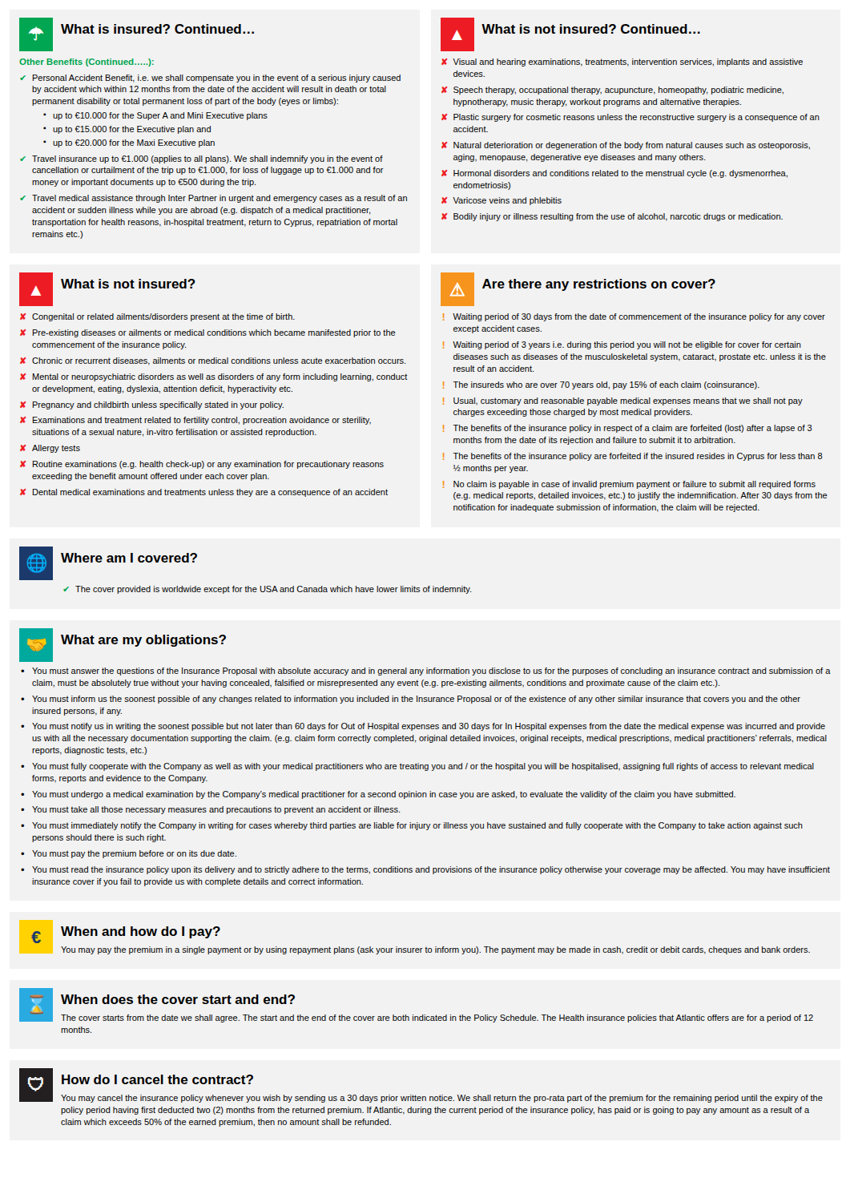☂
What is insured? Continued…
Other Benefits (Continued…..):
Personal Accident Benefit, i.e. we shall compensate you in the event of a serious injury caused by accident which within 12 months from the date of the accident will result in death or total permanent disability or total permanent loss of part of the body (eyes or limbs):
up to €10.000 for the Super A and Mini Executive plans
up to €15.000 for the Executive plan and
up to €20.000 for the Maxi Executive plan
Travel insurance up to €1.000 (applies to all plans). We shall indemnify you in the event of cancellation or curtailment of the trip up to €1.000, for loss of luggage up to €1.000 and for money or important documents up to €500 during the trip.
Travel medical assistance through Inter Partner in urgent and emergency cases as a result of an accident or sudden illness while you are abroad (e.g. dispatch of a medical practitioner, transportation for health reasons, in-hospital treatment, return to Cyprus, repatriation of mortal remains etc.)
▲
What is not insured? Continued…
Visual and hearing examinations, treatments, intervention services, implants and assistive devices.
Speech therapy, occupational therapy, acupuncture, homeopathy, podiatric medicine, hypnotherapy, music therapy, workout programs and alternative therapies.
Plastic surgery for cosmetic reasons unless the reconstructive surgery is a consequence of an accident.
Natural deterioration or degeneration of the body from natural causes such as osteoporosis, aging, menopause, degenerative eye diseases and many others.
Hormonal disorders and conditions related to the menstrual cycle (e.g. dysmenorrhea, endometriosis)
Varicose veins and phlebitis
Bodily injury or illness resulting from the use of alcohol, narcotic drugs or medication.
▲
What is not insured?
Congenital or related ailments/disorders present at the time of birth.
Pre-existing diseases or ailments or medical conditions which became manifested prior to the commencement of the insurance policy.
Chronic or recurrent diseases, ailments or medical conditions unless acute exacerbation occurs.
Mental or neuropsychiatric disorders as well as disorders of any form including learning, conduct or development, eating, dyslexia, attention deficit, hyperactivity etc.
Pregnancy and childbirth unless specifically stated in your policy.
Examinations and treatment related to fertility control, procreation avoidance or sterility, situations of a sexual nature, in-vitro fertilisation or assisted reproduction.
Allergy tests
Routine examinations (e.g. health check-up) or any examination for precautionary reasons exceeding the benefit amount offered under each cover plan.
Dental medical examinations and treatments unless they are a consequence of an accident
⚠
Are there any restrictions on cover?
Waiting period of 30 days from the date of commencement of the insurance policy for any cover except accident cases.
Waiting period of 3 years i.e. during this period you will not be eligible for cover for certain diseases such as diseases of the musculoskeletal system, cataract, prostate etc. unless it is the result of an accident.
The insureds who are over 70 years old, pay 15% of each claim (coinsurance).
Usual, customary and reasonable payable medical expenses means that we shall not pay charges exceeding those charged by most medical providers.
The benefits of the insurance policy in respect of a claim are forfeited (lost) after a lapse of 3 months from the date of its rejection and failure to submit it to arbitration.
The benefits of the insurance policy are forfeited if the insured resides in Cyprus for less than 8 ½ months per year.
No claim is payable in case of invalid premium payment or failure to submit all required forms (e.g. medical reports, detailed invoices, etc.) to justify the indemnification. After 30 days from the notification for inadequate submission of information, the claim will be rejected.
🌐
Where am I covered?
The cover provided is worldwide except for the USA and Canada which have lower limits of indemnity.
🤝
What are my obligations?
You must answer the questions of the Insurance Proposal with absolute accuracy and in general any information you disclose to us for the purposes of concluding an insurance contract and submission of a claim, must be absolutely true without your having concealed, falsified or misrepresented any event (e.g. pre-existing ailments, conditions and proximate cause of the claim etc.).
You must inform us the soonest possible of any changes related to information you included in the Insurance Proposal or of the existence of any other similar insurance that covers you and the other insured persons, if any.
You must notify us in writing the soonest possible but not later than 60 days for Out of Hospital expenses and 30 days for In Hospital expenses from the date the medical expense was incurred and provide us with all the necessary documentation supporting the claim. (e.g. claim form correctly completed, original detailed invoices, original receipts, medical prescriptions, medical practitioners’ referrals, medical reports, diagnostic tests, etc.)
You must fully cooperate with the Company as well as with your medical practitioners who are treating you and / or the hospital you will be hospitalised, assigning full rights of access to relevant medical forms, reports and evidence to the Company.
You must undergo a medical examination by the Company’s medical practitioner for a second opinion in case you are asked, to evaluate the validity of the claim you have submitted.
You must take all those necessary measures and precautions to prevent an accident or illness.
You must immediately notify the Company in writing for cases whereby third parties are liable for injury or illness you have sustained and fully cooperate with the Company to take action against such persons should there is such right.
You must pay the premium before or on its due date.
You must read the insurance policy upon its delivery and to strictly adhere to the terms, conditions and provisions of the insurance policy otherwise your coverage may be affected. You may have insufficient insurance cover if you fail to provide us with complete details and correct information.
€
When and how do I pay?
You may pay the premium in a single payment or by using repayment plans (ask your insurer to inform you). The payment may be made in cash, credit or debit cards, cheques and bank orders.
⌛
When does the cover start and end?
The cover starts from the date we shall agree. The start and the end of the cover are both indicated in the Policy Schedule. The Health insurance policies that Atlantic offers are for a period of 12 months.
🛡
How do I cancel the contract?
You may cancel the insurance policy whenever you wish by sending us a 30 days prior written notice. We shall return the pro-rata part of the premium for the remaining period until the expiry of the policy period having first deducted two (2) months from the returned premium. If Atlantic, during the current period of the insurance policy, has paid or is going to pay any amount as a result of a claim which exceeds 50% of the earned premium, then no amount shall be refunded.